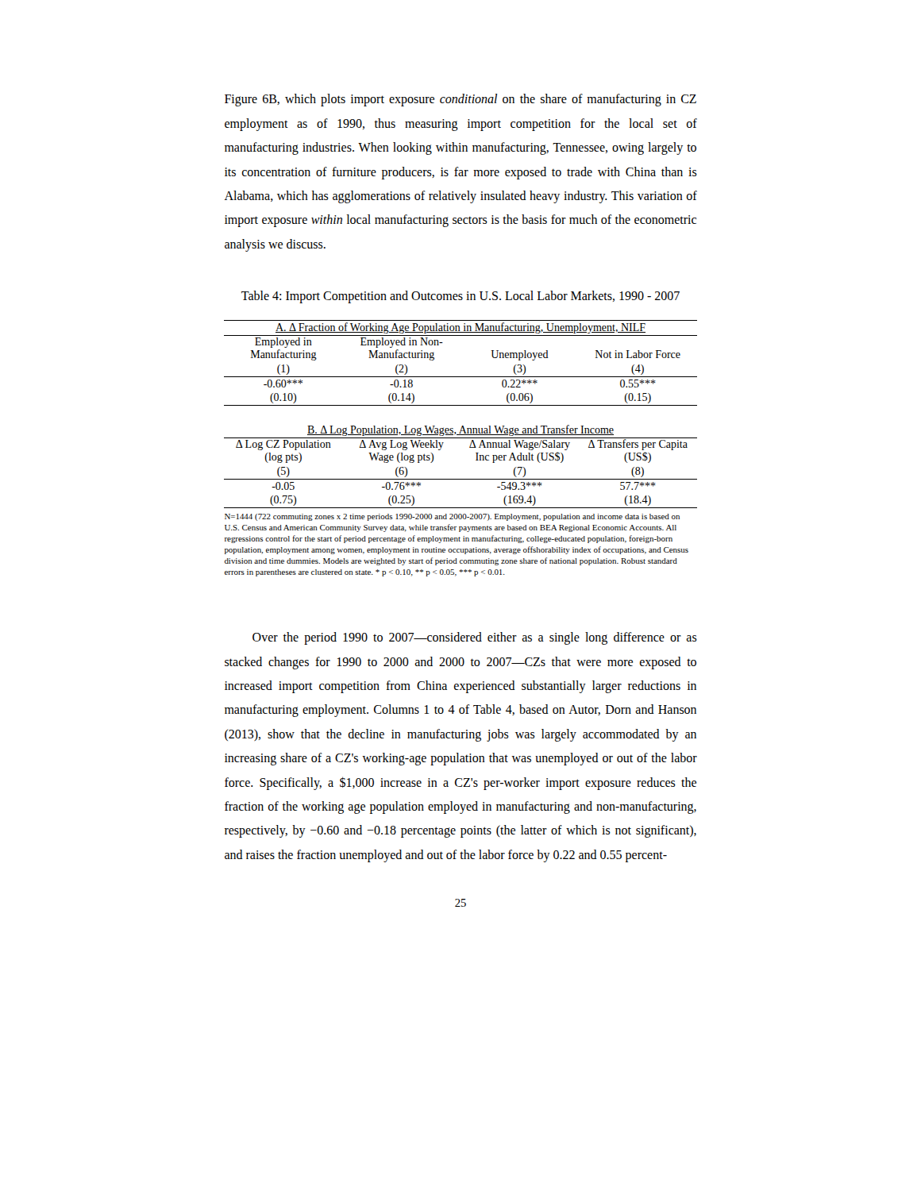Figure 6B, which plots import exposure conditional on the share of manufacturing in CZ employment as of 1990, thus measuring import competition for the local set of manufacturing industries. When looking within manufacturing, Tennessee, owing largely to its concentration of furniture producers, is far more exposed to trade with China than is Alabama, which has agglomerations of relatively insulated heavy industry. This variation of import exposure within local manufacturing sectors is the basis for much of the econometric analysis we discuss.
Table 4: Import Competition and Outcomes in U.S. Local Labor Markets, 1990 - 2007
| A. Δ Fraction of Working Age Population in Manufacturing, Unemployment, NILF |
| Employed in Manufacturing | Employed in Non- Manufacturing | Unemployed | Not in Labor Force |
| (1) | (2) | (3) | (4) |
| -0.60*** | -0.18 | 0.22*** | 0.55*** |
| (0.10) | (0.14) | (0.06) | (0.15) |
| B. Δ Log Population, Log Wages, Annual Wage and Transfer Income |
| Δ Log CZ Population (log pts) | Δ Avg Log Weekly Wage (log pts) | Δ Annual Wage/Salary Inc per Adult (US$) | Δ Transfers per Capita (US$) |
| (5) | (6) | (7) | (8) |
| -0.05 | -0.76*** | -549.3*** | 57.7*** |
| (0.75) | (0.25) | (169.4) | (18.4) |
N=1444 (722 commuting zones x 2 time periods 1990-2000 and 2000-2007). Employment, population and income data is based on U.S. Census and American Community Survey data, while transfer payments are based on BEA Regional Economic Accounts. All regressions control for the start of period percentage of employment in manufacturing, college-educated population, foreign-born population, employment among women, employment in routine occupations, average offshorability index of occupations, and Census division and time dummies. Models are weighted by start of period commuting zone share of national population. Robust standard errors in parentheses are clustered on state. * p < 0.10, ** p < 0.05, *** p < 0.01.
Over the period 1990 to 2007—considered either as a single long difference or as stacked changes for 1990 to 2000 and 2000 to 2007—CZs that were more exposed to increased import competition from China experienced substantially larger reductions in manufacturing employment. Columns 1 to 4 of Table 4, based on Autor, Dorn and Hanson (2013), show that the decline in manufacturing jobs was largely accommodated by an increasing share of a CZ's working-age population that was unemployed or out of the labor force. Specifically, a $1,000 increase in a CZ's per-worker import exposure reduces the fraction of the working age population employed in manufacturing and non-manufacturing, respectively, by −0.60 and −0.18 percentage points (the latter of which is not significant), and raises the fraction unemployed and out of the labor force by 0.22 and 0.55 percent-
25